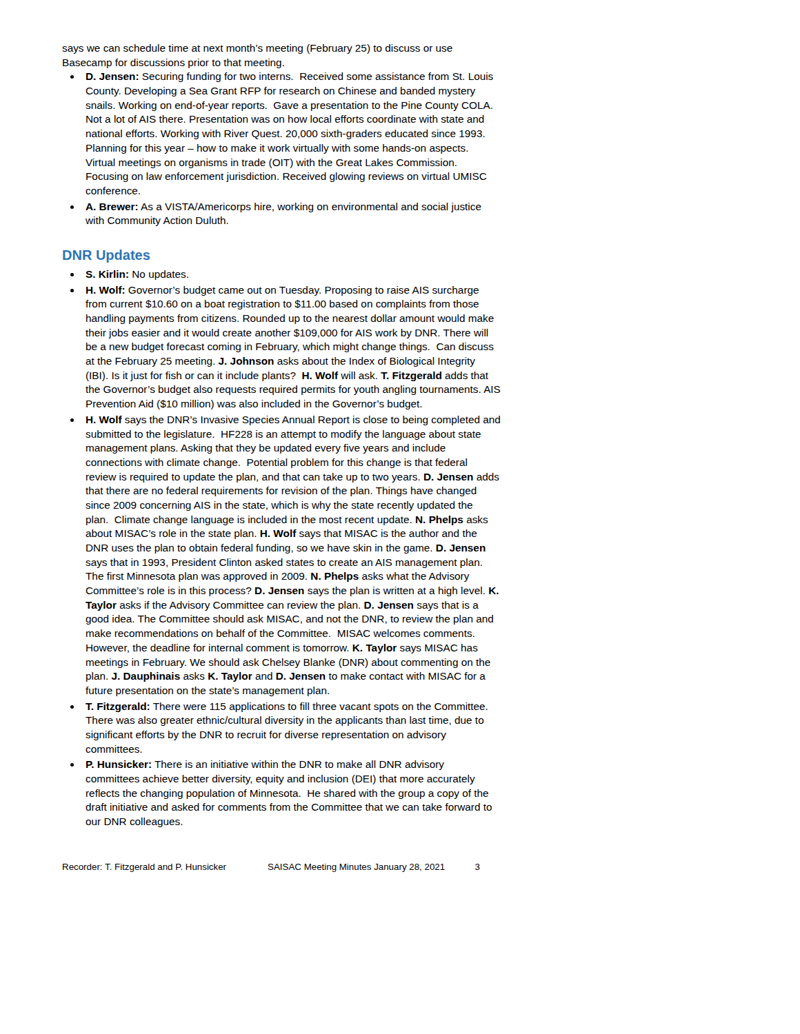says we can schedule time at next month’s meeting (February 25) to discuss or use Basecamp for discussions prior to that meeting.
D. Jensen: Securing funding for two interns. Received some assistance from St. Louis County. Developing a Sea Grant RFP for research on Chinese and banded mystery snails. Working on end-of-year reports. Gave a presentation to the Pine County COLA. Not a lot of AIS there. Presentation was on how local efforts coordinate with state and national efforts. Working with River Quest. 20,000 sixth-graders educated since 1993. Planning for this year – how to make it work virtually with some hands-on aspects. Virtual meetings on organisms in trade (OIT) with the Great Lakes Commission. Focusing on law enforcement jurisdiction. Received glowing reviews on virtual UMISC conference.
A. Brewer: As a VISTA/Americorps hire, working on environmental and social justice with Community Action Duluth.
DNR Updates
S. Kirlin: No updates.
H. Wolf: Governor’s budget came out on Tuesday. Proposing to raise AIS surcharge from current $10.60 on a boat registration to $11.00 based on complaints from those handling payments from citizens. Rounded up to the nearest dollar amount would make their jobs easier and it would create another $109,000 for AIS work by DNR. There will be a new budget forecast coming in February, which might change things. Can discuss at the February 25 meeting. J. Johnson asks about the Index of Biological Integrity (IBI). Is it just for fish or can it include plants? H. Wolf will ask. T. Fitzgerald adds that the Governor’s budget also requests required permits for youth angling tournaments. AIS Prevention Aid ($10 million) was also included in the Governor’s budget.
H. Wolf says the DNR’s Invasive Species Annual Report is close to being completed and submitted to the legislature. HF228 is an attempt to modify the language about state management plans. Asking that they be updated every five years and include connections with climate change. Potential problem for this change is that federal review is required to update the plan, and that can take up to two years. D. Jensen adds that there are no federal requirements for revision of the plan. Things have changed since 2009 concerning AIS in the state, which is why the state recently updated the plan. Climate change language is included in the most recent update. N. Phelps asks about MISAC’s role in the state plan. H. Wolf says that MISAC is the author and the DNR uses the plan to obtain federal funding, so we have skin in the game. D. Jensen says that in 1993, President Clinton asked states to create an AIS management plan. The first Minnesota plan was approved in 2009. N. Phelps asks what the Advisory Committee’s role is in this process? D. Jensen says the plan is written at a high level. K. Taylor asks if the Advisory Committee can review the plan. D. Jensen says that is a good idea. The Committee should ask MISAC, and not the DNR, to review the plan and make recommendations on behalf of the Committee. MISAC welcomes comments. However, the deadline for internal comment is tomorrow. K. Taylor says MISAC has meetings in February. We should ask Chelsey Blanke (DNR) about commenting on the plan. J. Dauphinais asks K. Taylor and D. Jensen to make contact with MISAC for a future presentation on the state’s management plan.
T. Fitzgerald: There were 115 applications to fill three vacant spots on the Committee. There was also greater ethnic/cultural diversity in the applicants than last time, due to significant efforts by the DNR to recruit for diverse representation on advisory committees.
P. Hunsicker: There is an initiative within the DNR to make all DNR advisory committees achieve better diversity, equity and inclusion (DEI) that more accurately reflects the changing population of Minnesota. He shared with the group a copy of the draft initiative and asked for comments from the Committee that we can take forward to our DNR colleagues.
Recorder: T. Fitzgerald and P. Hunsicker SAISAC Meeting Minutes January 28, 2021 3